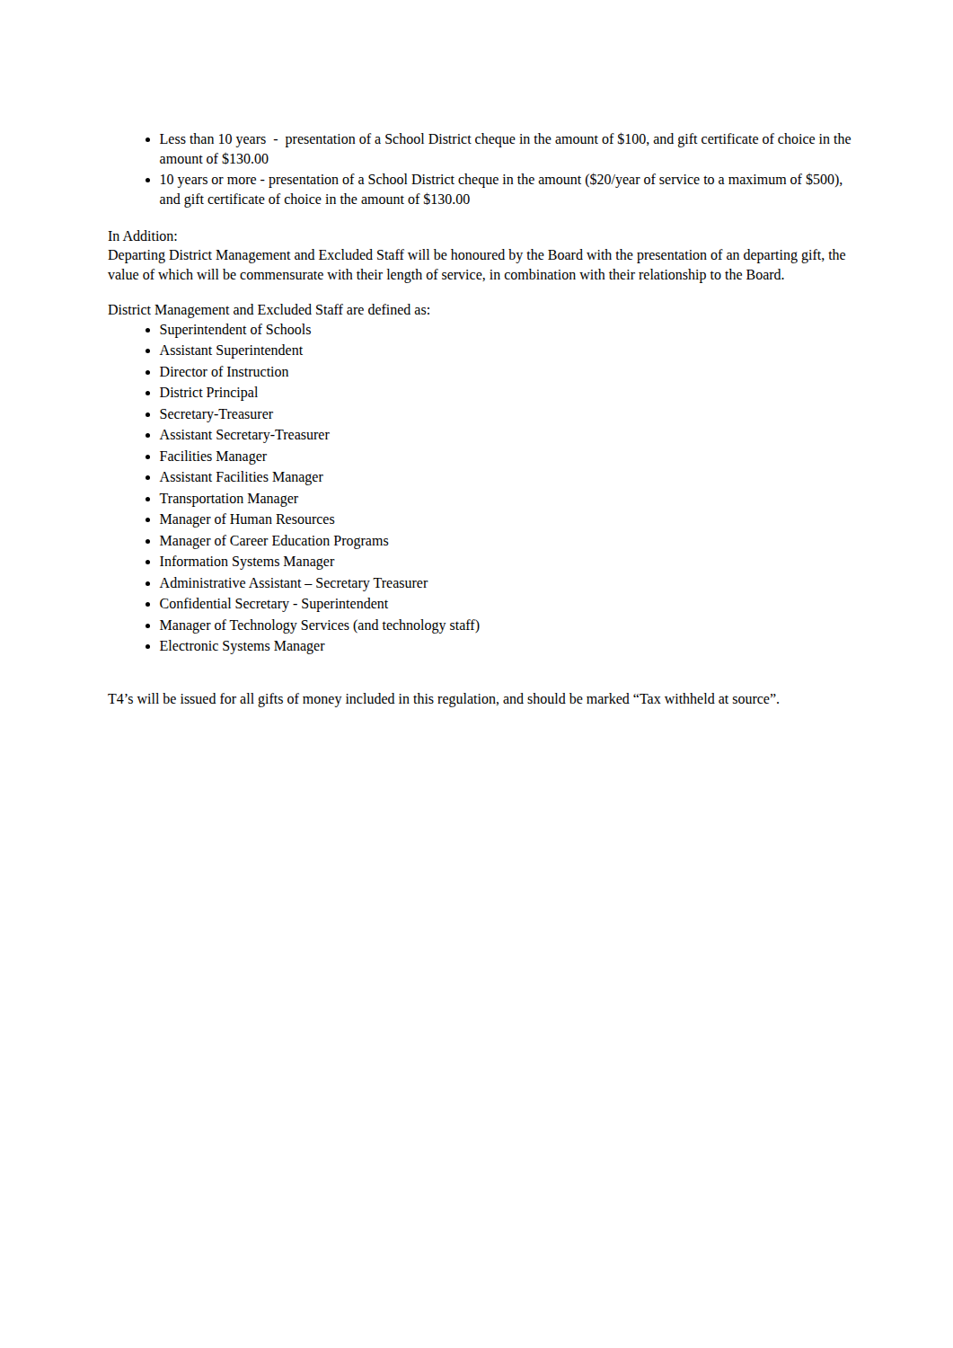Less than 10 years - presentation of a School District cheque in the amount of $100, and gift certificate of choice in the amount of $130.00
10 years or more - presentation of a School District cheque in the amount ($20/year of service to a maximum of $500), and gift certificate of choice in the amount of $130.00
In Addition:
Departing District Management and Excluded Staff will be honoured by the Board with the presentation of an departing gift, the value of which will be commensurate with their length of service, in combination with their relationship to the Board.
District Management and Excluded Staff are defined as:
Superintendent of Schools
Assistant Superintendent
Director of Instruction
District Principal
Secretary-Treasurer
Assistant Secretary-Treasurer
Facilities Manager
Assistant Facilities Manager
Transportation Manager
Manager of Human Resources
Manager of Career Education Programs
Information Systems Manager
Administrative Assistant – Secretary Treasurer
Confidential Secretary - Superintendent
Manager of Technology Services (and technology staff)
Electronic Systems Manager
T4’s will be issued for all gifts of money included in this regulation, and should be marked “Tax withheld at source”.